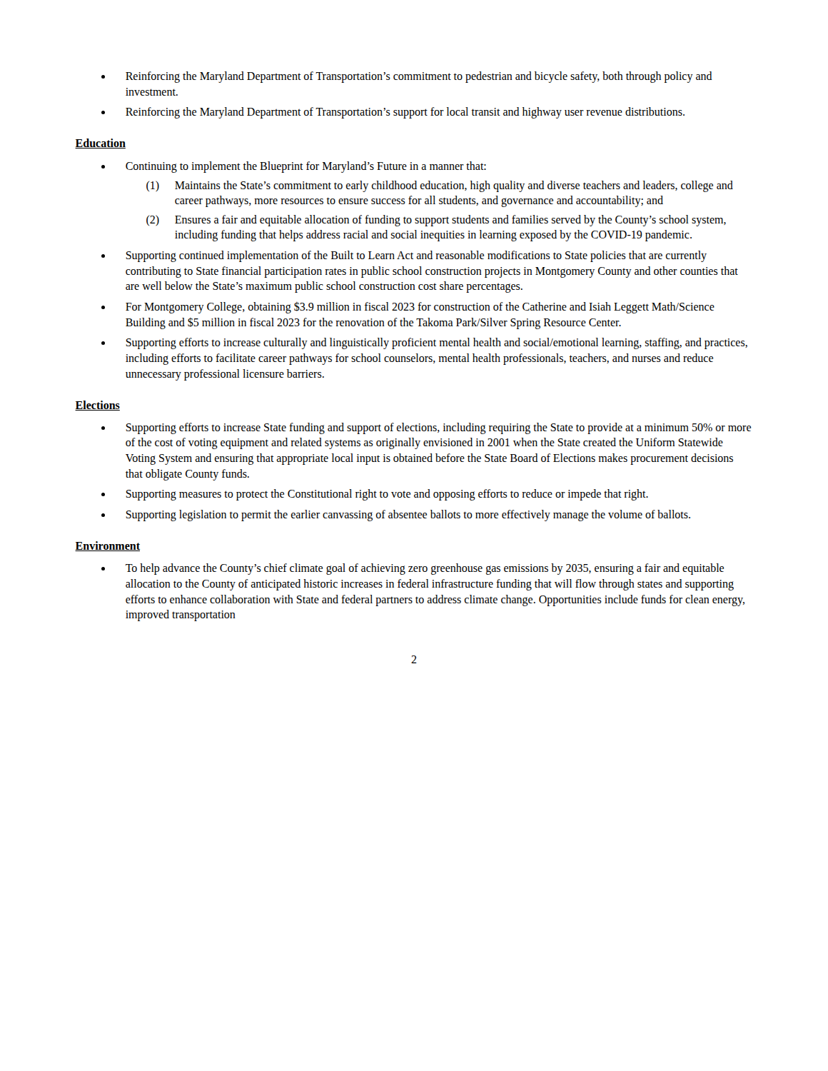Reinforcing the Maryland Department of Transportation’s commitment to pedestrian and bicycle safety, both through policy and investment.
Reinforcing the Maryland Department of Transportation’s support for local transit and highway user revenue distributions.
Education
Continuing to implement the Blueprint for Maryland’s Future in a manner that:
Maintains the State’s commitment to early childhood education, high quality and diverse teachers and leaders, college and career pathways, more resources to ensure success for all students, and governance and accountability; and
Ensures a fair and equitable allocation of funding to support students and families served by the County’s school system, including funding that helps address racial and social inequities in learning exposed by the COVID-19 pandemic.
Supporting continued implementation of the Built to Learn Act and reasonable modifications to State policies that are currently contributing to State financial participation rates in public school construction projects in Montgomery County and other counties that are well below the State’s maximum public school construction cost share percentages.
For Montgomery College, obtaining $3.9 million in fiscal 2023 for construction of the Catherine and Isiah Leggett Math/Science Building and $5 million in fiscal 2023 for the renovation of the Takoma Park/Silver Spring Resource Center.
Supporting efforts to increase culturally and linguistically proficient mental health and social/emotional learning, staffing, and practices, including efforts to facilitate career pathways for school counselors, mental health professionals, teachers, and nurses and reduce unnecessary professional licensure barriers.
Elections
Supporting efforts to increase State funding and support of elections, including requiring the State to provide at a minimum 50% or more of the cost of voting equipment and related systems as originally envisioned in 2001 when the State created the Uniform Statewide Voting System and ensuring that appropriate local input is obtained before the State Board of Elections makes procurement decisions that obligate County funds.
Supporting measures to protect the Constitutional right to vote and opposing efforts to reduce or impede that right.
Supporting legislation to permit the earlier canvassing of absentee ballots to more effectively manage the volume of ballots.
Environment
To help advance the County’s chief climate goal of achieving zero greenhouse gas emissions by 2035, ensuring a fair and equitable allocation to the County of anticipated historic increases in federal infrastructure funding that will flow through states and supporting efforts to enhance collaboration with State and federal partners to address climate change. Opportunities include funds for clean energy, improved transportation
2